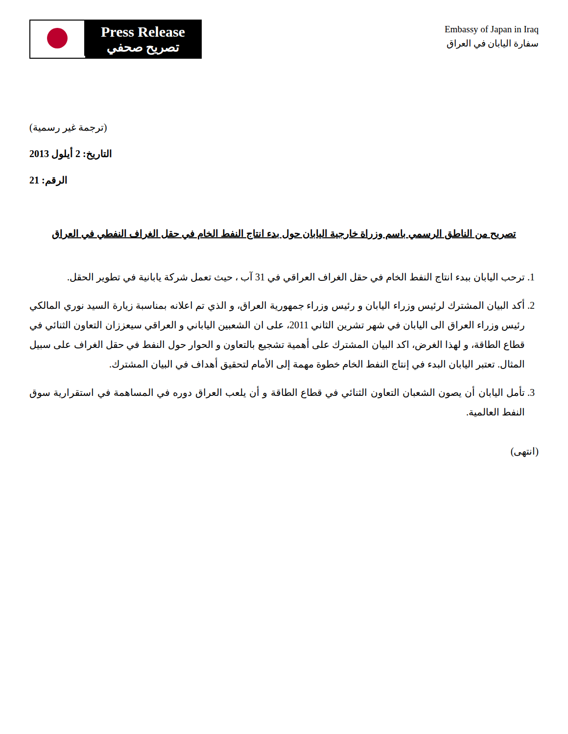Press Release تصريح صحفي
Embassy of Japan in Iraq
سفارة اليابان في العراق
(ترجمة غير رسمية)
التاريخ: 2 أيلول 2013
الرقم: 21
تصريح من الناطق الرسمي باسم وزراة خارجية اليابان حول بدء انتاج النفط الخام في حقل الغراف النفطي في العراق
ترحب اليابان ببدء انتاج النفط الخام في حقل الغراف العراقي في 31 آب ، حيث تعمل شركة يابانية في تطوير الحقل.
أكد البيان المشترك لرئيس وزراء اليابان و رئيس وزراء جمهورية العراق، و الذي تم اعلانه بمناسبة زيارة السيد نوري المالكي رئيس وزراء العراق الى اليابان في شهر تشرين الثاني 2011، على ان الشعبين الياباني و العراقي سيعززان التعاون الثنائي في قطاع الطاقة، و لهذا الغرض، اكد البيان المشترك على أهمية تشجيع بالتعاون و الحوار حول النفط في حقل الغراف على سبيل المثال. تعتبر اليابان البدء في إنتاج النفط الخام خطوة مهمة إلى الأمام لتحقيق أهداف في البيان المشترك.
تأمل اليابان أن يصون الشعبان التعاون الثنائي في قطاع الطاقة و أن يلعب العراق دوره في المساهمة في استقرارية سوق النفط العالمية.
(انتهى)